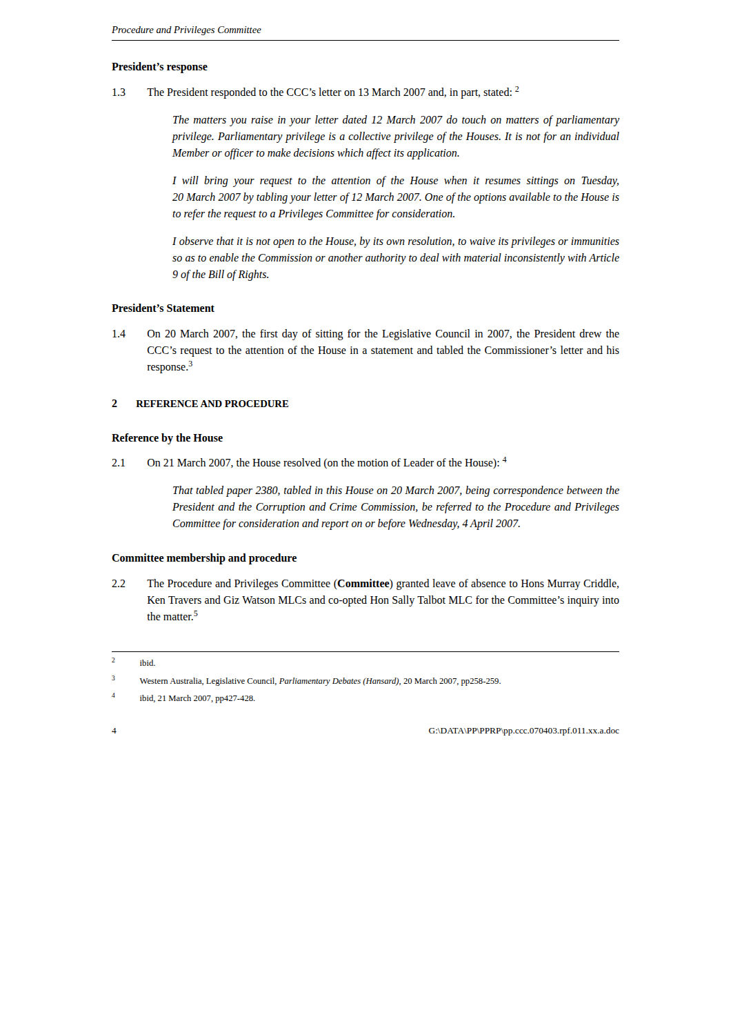Procedure and Privileges Committee
President’s response
1.3
The President responded to the CCC’s letter on 13 March 2007 and, in part, stated: 2
The matters you raise in your letter dated 12 March 2007 do touch on matters of parliamentary privilege. Parliamentary privilege is a collective privilege of the Houses. It is not for an individual Member or officer to make decisions which affect its application.
I will bring your request to the attention of the House when it resumes sittings on Tuesday, 20 March 2007 by tabling your letter of 12 March 2007. One of the options available to the House is to refer the request to a Privileges Committee for consideration.
I observe that it is not open to the House, by its own resolution, to waive its privileges or immunities so as to enable the Commission or another authority to deal with material inconsistently with Article 9 of the Bill of Rights.
President’s Statement
1.4
On 20 March 2007, the first day of sitting for the Legislative Council in 2007, the President drew the CCC’s request to the attention of the House in a statement and tabled the Commissioner’s letter and his response.3
2 Reference and Procedure
Reference by the House
2.1
On 21 March 2007, the House resolved (on the motion of Leader of the House): 4
That tabled paper 2380, tabled in this House on 20 March 2007, being correspondence between the President and the Corruption and Crime Commission, be referred to the Procedure and Privileges Committee for consideration and report on or before Wednesday, 4 April 2007.
Committee membership and procedure
2.2
The Procedure and Privileges Committee (Committee) granted leave of absence to Hons Murray Criddle, Ken Travers and Giz Watson MLCs and co-opted Hon Sally Talbot MLC for the Committee’s inquiry into the matter.5
2
ibid.
3
Western Australia, Legislative Council, Parliamentary Debates (Hansard), 20 March 2007, pp258-259.
4
ibid, 21 March 2007, pp427-428.
4
G:\DATA\PP\PPRP\pp.ccc.070403.rpf.011.xx.a.doc